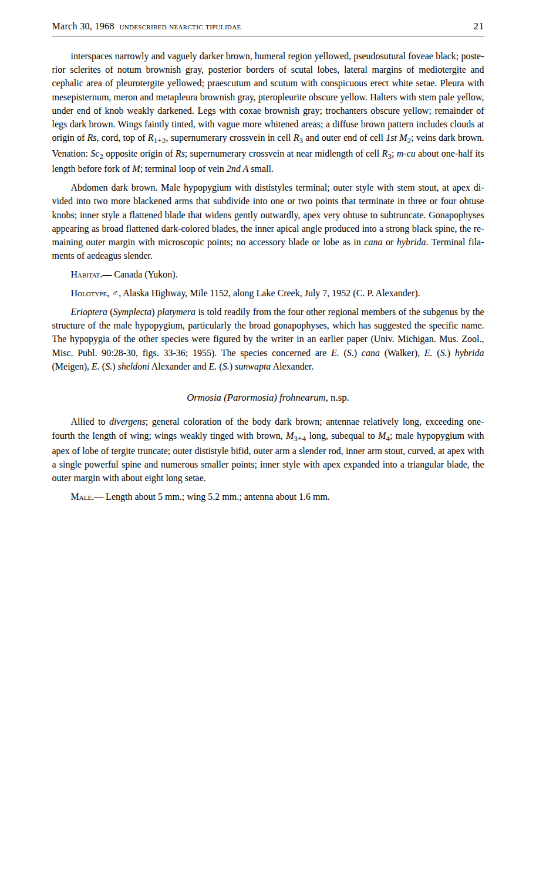March 30, 1968 undescribed nearctic tipulidae 21
interspaces narrowly and vaguely darker brown, humeral region yellowed, pseudosutural foveae black; posterior sclerites of notum brownish gray, posterior borders of scutal lobes, lateral margins of mediotergite and cephalic area of pleurotergite yellowed; praescutum and scutum with conspicuous erect white setae. Pleura with mesepisternum, meron and metapleura brownish gray, pteropleurite obscure yellow. Halters with stem pale yellow, under end of knob weakly darkened. Legs with coxae brownish gray; trochanters obscure yellow; remainder of legs dark brown. Wings faintly tinted, with vague more whitened areas; a diffuse brown pattern includes clouds at origin of Rs, cord, top of R1+2, supernumerary crossvein in cell R3 and outer end of cell 1st M2; veins dark brown. Venation: Sc2 opposite origin of Rs; supernumerary crossvein at near midlength of cell R3; m-cu about one-half its length before fork of M; terminal loop of vein 2nd A small.
Abdomen dark brown. Male hypopygium with dististyles terminal; outer style with stem stout, at apex divided into two more blackened arms that subdivide into one or two points that terminate in three or four obtuse knobs; inner style a flattened blade that widens gently outwardly, apex very obtuse to subtruncate. Gonapophyses appearing as broad flattened dark-colored blades, the inner apical angle produced into a strong black spine, the remaining outer margin with microscopic points; no accessory blade or lobe as in cana or hybrida. Terminal filaments of aedeagus slender.
Habitat.— Canada (Yukon).
Holotype, ♂, Alaska Highway, Mile 1152, along Lake Creek, July 7, 1952 (C. P. Alexander).
Erioptera (Symplecta) platymera is told readily from the four other regional members of the subgenus by the structure of the male hypopygium, particularly the broad gonapophyses, which has suggested the specific name. The hypopygia of the other species were figured by the writer in an earlier paper (Univ. Michigan. Mus. Zool., Misc. Publ. 90:28-30, figs. 33-36; 1955). The species concerned are E. (S.) cana (Walker), E. (S.) hybrida (Meigen), E. (S.) sheldoni Alexander and E. (S.) sunwapta Alexander.
Ormosia (Parormosia) frohnearum, n.sp.
Allied to divergens; general coloration of the body dark brown; antennae relatively long, exceeding one-fourth the length of wing; wings weakly tinged with brown, M3+4 long, subequal to M4; male hypopygium with apex of lobe of tergite truncate; outer dististyle bifid, outer arm a slender rod, inner arm stout, curved, at apex with a single powerful spine and numerous smaller points; inner style with apex expanded into a triangular blade, the outer margin with about eight long setae.
Male.— Length about 5 mm.; wing 5.2 mm.; antenna about 1.6 mm.